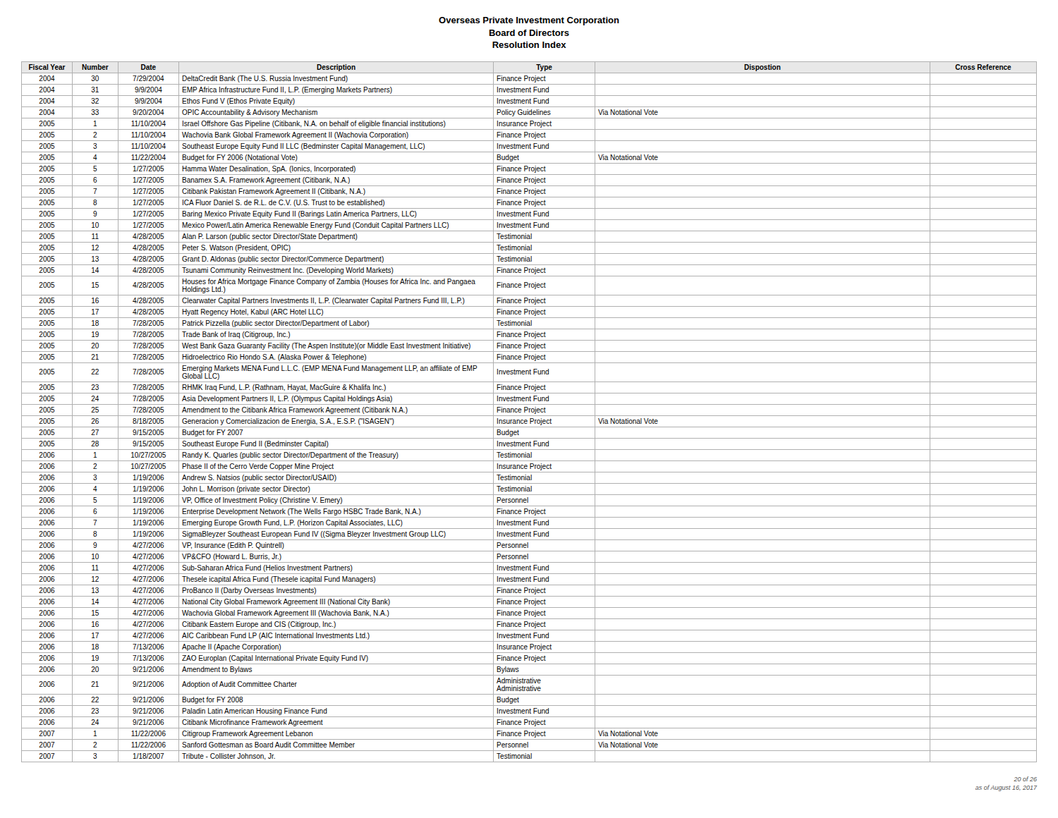Overseas Private Investment Corporation
Board of Directors
Resolution Index
| Fiscal Year | Number | Date | Description | Type | Dispostion | Cross Reference |
| --- | --- | --- | --- | --- | --- | --- |
| 2004 | 30 | 7/29/2004 | DeltaCredit Bank (The U.S. Russia Investment Fund) | Finance Project | | |
| 2004 | 31 | 9/9/2004 | EMP Africa Infrastructure Fund II, L.P. (Emerging Markets Partners) | Investment Fund | | |
| 2004 | 32 | 9/9/2004 | Ethos Fund V (Ethos Private Equity) | Investment Fund | | |
| 2004 | 33 | 9/20/2004 | OPIC Accountability & Advisory Mechanism | Policy Guidelines | Via Notational Vote | |
| 2005 | 1 | 11/10/2004 | Israel Offshore Gas Pipeline (Citibank, N.A. on behalf of eligible financial institutions) | Insurance Project | | |
| 2005 | 2 | 11/10/2004 | Wachovia Bank Global Framework Agreement II (Wachovia Corporation) | Finance Project | | |
| 2005 | 3 | 11/10/2004 | Southeast Europe Equity Fund II LLC (Bedminster Capital Management, LLC) | Investment Fund | | |
| 2005 | 4 | 11/22/2004 | Budget for FY 2006 (Notational Vote) | Budget | Via Notational Vote | |
| 2005 | 5 | 1/27/2005 | Hamma Water Desalination, SpA. (Ionics, Incorporated) | Finance Project | | |
| 2005 | 6 | 1/27/2005 | Banamex S.A. Framework Agreement (Citibank, N.A.) | Finance Project | | |
| 2005 | 7 | 1/27/2005 | Citibank Pakistan Framework Agreement II (Citibank, N.A.) | Finance Project | | |
| 2005 | 8 | 1/27/2005 | ICA Fluor Daniel S. de R.L. de C.V. (U.S. Trust to be established) | Finance Project | | |
| 2005 | 9 | 1/27/2005 | Baring Mexico Private Equity Fund II (Barings Latin America Partners, LLC) | Investment Fund | | |
| 2005 | 10 | 1/27/2005 | Mexico Power/Latin America Renewable Energy Fund (Conduit Capital Partners LLC) | Investment Fund | | |
| 2005 | 11 | 4/28/2005 | Alan P. Larson (public sector Director/State Department) | Testimonial | | |
| 2005 | 12 | 4/28/2005 | Peter S. Watson (President, OPIC) | Testimonial | | |
| 2005 | 13 | 4/28/2005 | Grant D. Aldonas (public sector Director/Commerce Department) | Testimonial | | |
| 2005 | 14 | 4/28/2005 | Tsunami Community Reinvestment Inc. (Developing World Markets) | Finance Project | | |
| 2005 | 15 | 4/28/2005 | Houses for Africa Mortgage Finance Company of Zambia (Houses for Africa Inc. and Pangaea Holdings Ltd.) | Finance Project | | |
| 2005 | 16 | 4/28/2005 | Clearwater Capital Partners Investments II, L.P. (Clearwater Capital Partners Fund III, L.P.) | Finance Project | | |
| 2005 | 17 | 4/28/2005 | Hyatt Regency Hotel, Kabul (ARC Hotel LLC) | Finance Project | | |
| 2005 | 18 | 7/28/2005 | Patrick Pizzella (public sector Director/Department of Labor) | Testimonial | | |
| 2005 | 19 | 7/28/2005 | Trade Bank of Iraq (Citigroup, Inc.) | Finance Project | | |
| 2005 | 20 | 7/28/2005 | West Bank Gaza Guaranty Facility (The Aspen Institute)(or Middle East Investment Initiative) | Finance Project | | |
| 2005 | 21 | 7/28/2005 | Hidroelectrico Rio Hondo S.A. (Alaska Power & Telephone) | Finance Project | | |
| 2005 | 22 | 7/28/2005 | Emerging Markets MENA Fund L.L.C. (EMP MENA Fund Management LLP, an affiliate of EMP Global LLC) | Investment Fund | | |
| 2005 | 23 | 7/28/2005 | RHMK Iraq Fund, L.P. (Rathnam, Hayat, MacGuire & Khalifa Inc.) | Finance Project | | |
| 2005 | 24 | 7/28/2005 | Asia Development Partners II, L.P. (Olympus Capital Holdings Asia) | Investment Fund | | |
| 2005 | 25 | 7/28/2005 | Amendment to the Citibank Africa Framework Agreement (Citibank N.A.) | Finance Project | | |
| 2005 | 26 | 8/18/2005 | Generacion y Comercializacion de Energia, S.A., E.S.P. ("ISAGEN") | Insurance Project | Via Notational Vote | |
| 2005 | 27 | 9/15/2005 | Budget for FY 2007 | Budget | | |
| 2005 | 28 | 9/15/2005 | Southeast Europe Fund II (Bedminster Capital) | Investment Fund | | |
| 2006 | 1 | 10/27/2005 | Randy K. Quarles (public sector Director/Department of the Treasury) | Testimonial | | |
| 2006 | 2 | 10/27/2005 | Phase II of the Cerro Verde Copper Mine Project | Insurance Project | | |
| 2006 | 3 | 1/19/2006 | Andrew S. Natsios (public sector Director/USAID) | Testimonial | | |
| 2006 | 4 | 1/19/2006 | John L. Morrison (private sector Director) | Testimonial | | |
| 2006 | 5 | 1/19/2006 | VP, Office of Investment Policy (Christine V. Emery) | Personnel | | |
| 2006 | 6 | 1/19/2006 | Enterprise Development Network (The Wells Fargo HSBC Trade Bank, N.A.) | Finance Project | | |
| 2006 | 7 | 1/19/2006 | Emerging Europe Growth Fund, L.P. (Horizon Capital Associates, LLC) | Investment Fund | | |
| 2006 | 8 | 1/19/2006 | SigmaBleyzer Southeast European Fund IV ((Sigma Bleyzer Investment Group LLC) | Investment Fund | | |
| 2006 | 9 | 4/27/2006 | VP, Insurance (Edith P. Quintrell) | Personnel | | |
| 2006 | 10 | 4/27/2006 | VP&CFO (Howard L. Burris, Jr.) | Personnel | | |
| 2006 | 11 | 4/27/2006 | Sub-Saharan Africa Fund (Helios Investment Partners) | Investment Fund | | |
| 2006 | 12 | 4/27/2006 | Thesele icapital Africa Fund (Thesele icapital Fund Managers) | Investment Fund | | |
| 2006 | 13 | 4/27/2006 | ProBanco II (Darby Overseas Investments) | Finance Project | | |
| 2006 | 14 | 4/27/2006 | National City Global Framework Agreement III (National City Bank) | Finance Project | | |
| 2006 | 15 | 4/27/2006 | Wachovia Global Framework Agreement III (Wachovia Bank, N.A.) | Finance Project | | |
| 2006 | 16 | 4/27/2006 | Citibank Eastern Europe and CIS (Citigroup, Inc.) | Finance Project | | |
| 2006 | 17 | 4/27/2006 | AIC Caribbean Fund LP (AIC International Investments Ltd.) | Investment Fund | | |
| 2006 | 18 | 7/13/2006 | Apache II (Apache Corporation) | Insurance Project | | |
| 2006 | 19 | 7/13/2006 | ZAO Europlan (Capital International Private Equity Fund IV) | Finance Project | | |
| 2006 | 20 | 9/21/2006 | Amendment to Bylaws | Bylaws | | |
| 2006 | 21 | 9/21/2006 | Adoption of Audit Committee Charter | Administrative Administrative | | |
| 2006 | 22 | 9/21/2006 | Budget for FY 2008 | Budget | | |
| 2006 | 23 | 9/21/2006 | Paladin Latin American Housing Finance Fund | Investment Fund | | |
| 2006 | 24 | 9/21/2006 | Citibank Microfinance Framework Agreement | Finance Project | | |
| 2007 | 1 | 11/22/2006 | Citigroup Framework Agreement Lebanon | Finance Project | Via Notational Vote | |
| 2007 | 2 | 11/22/2006 | Sanford Gottesman as Board Audit Committee Member | Personnel | Via Notational Vote | |
| 2007 | 3 | 1/18/2007 | Tribute - Collister Johnson, Jr. | Testimonial | | |
20 of 26
as of August 16, 2017